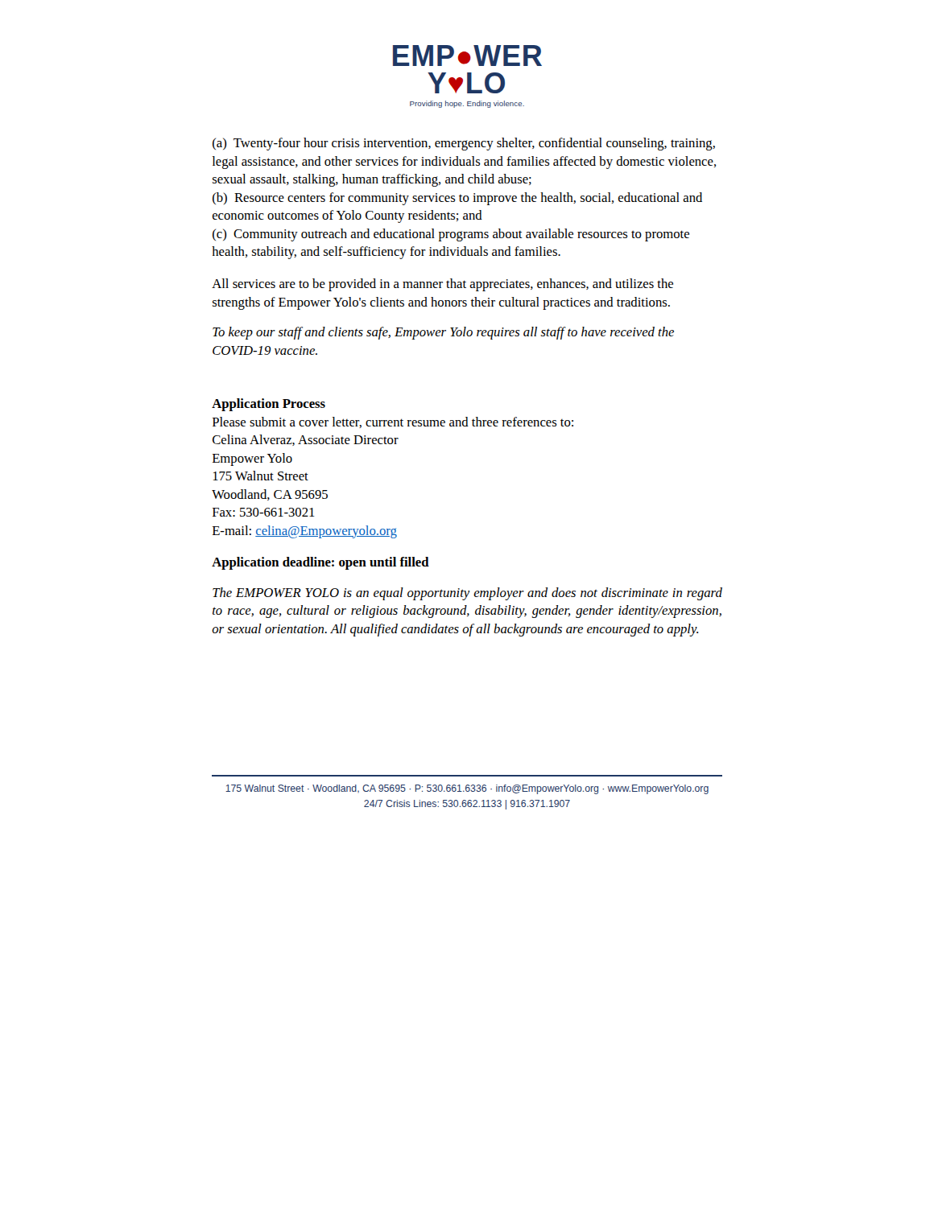EMP●WER
Y♥LO
Providing hope. Ending violence.
(a) Twenty-four hour crisis intervention, emergency shelter, confidential counseling, training, legal assistance, and other services for individuals and families affected by domestic violence, sexual assault, stalking, human trafficking, and child abuse;
(b) Resource centers for community services to improve the health, social, educational and economic outcomes of Yolo County residents; and
(c) Community outreach and educational programs about available resources to promote health, stability, and self-sufficiency for individuals and families.
All services are to be provided in a manner that appreciates, enhances, and utilizes the strengths of Empower Yolo's clients and honors their cultural practices and traditions.
To keep our staff and clients safe, Empower Yolo requires all staff to have received the COVID-19 vaccine.
Application Process
Please submit a cover letter, current resume and three references to:
Celina Alveraz, Associate Director
Empower Yolo
175 Walnut Street
Woodland, CA 95695
Fax: 530-661-3021
E-mail: celina@Empoweryolo.org
Application deadline: open until filled
The EMPOWER YOLO is an equal opportunity employer and does not discriminate in regard to race, age, cultural or religious background, disability, gender, gender identity/expression, or sexual orientation. All qualified candidates of all backgrounds are encouraged to apply.
175 Walnut Street · Woodland, CA 95695 · P: 530.661.6336 · info@EmpowerYolo.org · www.EmpowerYolo.org 24/7 Crisis Lines: 530.662.1133 | 916.371.1907